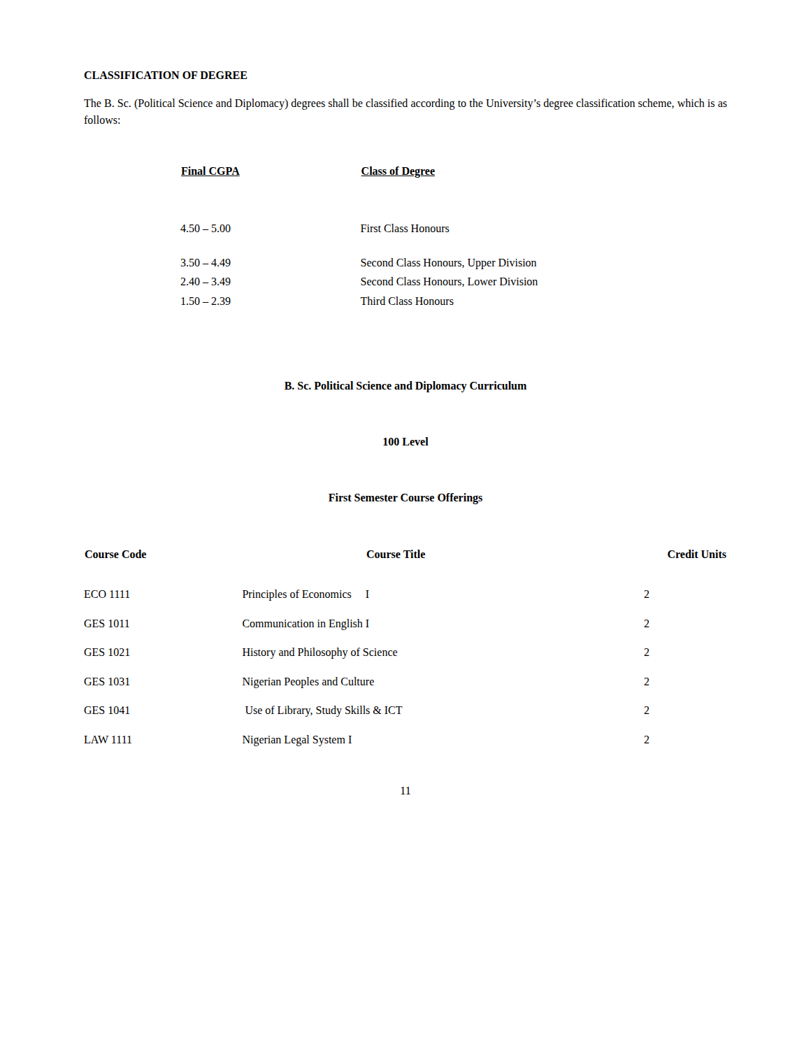Classification of Degree
The B. Sc. (Political Science and Diplomacy) degrees shall be classified according to the University’s degree classification scheme, which is as follows:
| Final CGPA | Class of Degree |
| --- | --- |
| 4.50 – 5.00 | First Class Honours |
| 3.50 – 4.49 | Second Class Honours, Upper Division |
| 2.40 – 3.49 | Second Class Honours, Lower Division |
| 1.50 – 2.39 | Third Class Honours |
B. Sc. Political Science and Diplomacy Curriculum
100 Level
First Semester Course Offerings
| Course Code | Course Title | Credit Units |
| --- | --- | --- |
| ECO 1111 | Principles of Economics I | 2 |
| GES 1011 | Communication in English I | 2 |
| GES 1021 | History and Philosophy of Science | 2 |
| GES 1031 | Nigerian Peoples and Culture | 2 |
| GES 1041 | Use of Library, Study Skills & ICT | 2 |
| LAW 1111 | Nigerian Legal System I | 2 |
11